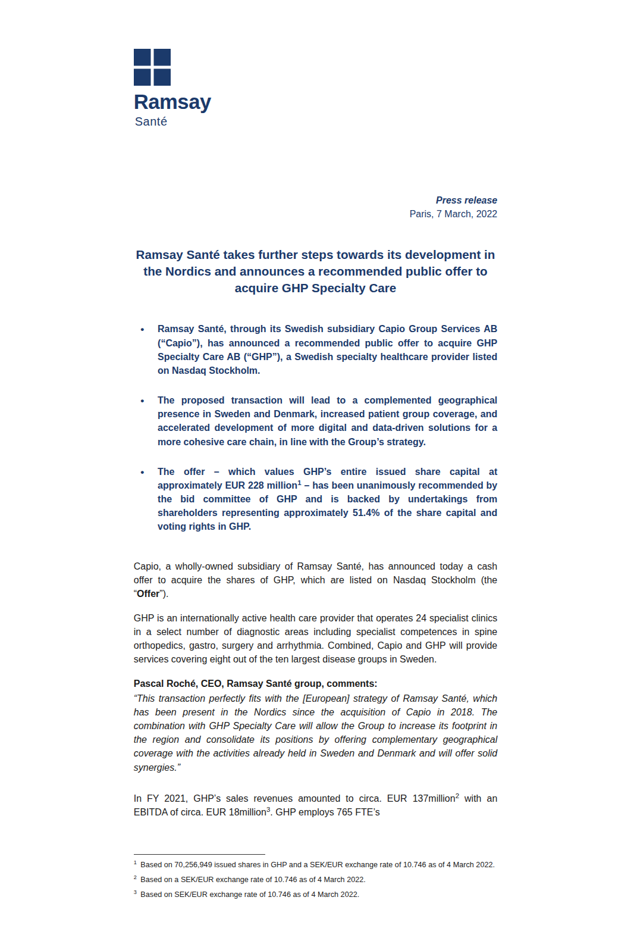Ramsay
Santé
Press release
Paris, 7 March, 2022
Ramsay Santé takes further steps towards its development in the Nordics and announces a recommended public offer to acquire GHP Specialty Care
Ramsay Santé, through its Swedish subsidiary Capio Group Services AB (“Capio”), has announced a recommended public offer to acquire GHP Specialty Care AB (“GHP”), a Swedish specialty healthcare provider listed on Nasdaq Stockholm.
The proposed transaction will lead to a complemented geographical presence in Sweden and Denmark, increased patient group coverage, and accelerated development of more digital and data-driven solutions for a more cohesive care chain, in line with the Group’s strategy.
The offer – which values GHP’s entire issued share capital at approximately EUR 228 million1 – has been unanimously recommended by the bid committee of GHP and is backed by undertakings from shareholders representing approximately 51.4% of the share capital and voting rights in GHP.
Capio, a wholly-owned subsidiary of Ramsay Santé, has announced today a cash offer to acquire the shares of GHP, which are listed on Nasdaq Stockholm (the “Offer”).
GHP is an internationally active health care provider that operates 24 specialist clinics in a select number of diagnostic areas including specialist competences in spine orthopedics, gastro, surgery and arrhythmia. Combined, Capio and GHP will provide services covering eight out of the ten largest disease groups in Sweden.
Pascal Roché, CEO, Ramsay Santé group, comments:
“This transaction perfectly fits with the [European] strategy of Ramsay Santé, which has been present in the Nordics since the acquisition of Capio in 2018. The combination with GHP Specialty Care will allow the Group to increase its footprint in the region and consolidate its positions by offering complementary geographical coverage with the activities already held in Sweden and Denmark and will offer solid synergies.”
In FY 2021, GHP’s sales revenues amounted to circa. EUR 137million2 with an EBITDA of circa. EUR 18million3. GHP employs 765 FTE’s
1 Based on 70,256,949 issued shares in GHP and a SEK/EUR exchange rate of 10.746 as of 4 March 2022.
2 Based on a SEK/EUR exchange rate of 10.746 as of 4 March 2022.
3 Based on SEK/EUR exchange rate of 10.746 as of 4 March 2022.